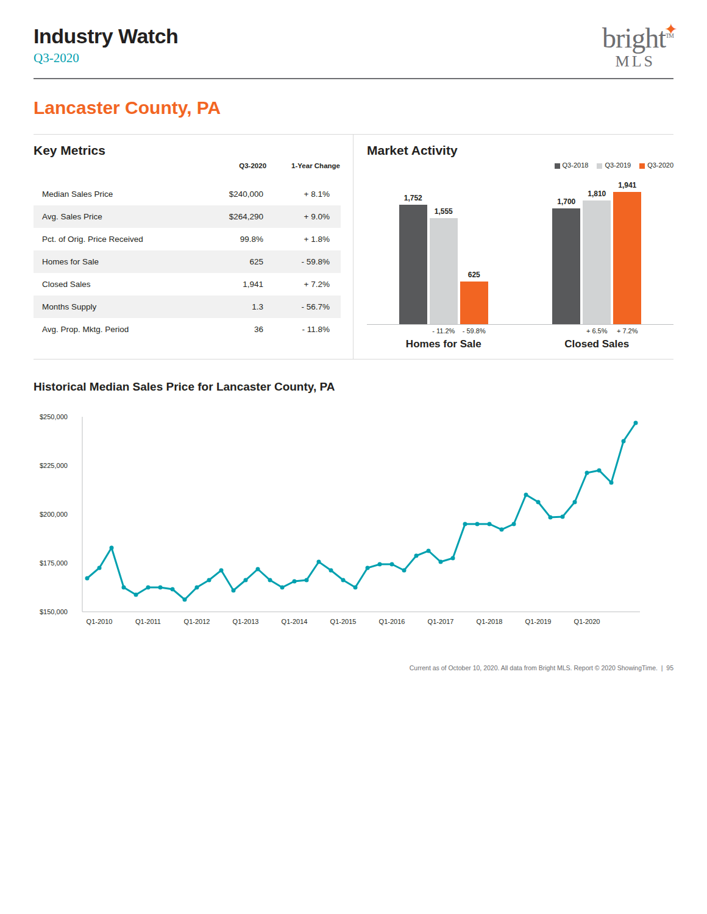Industry Watch
Q3-2020
bright✦TM
MLS
Lancaster County, PA
Key Metrics
| | Q3-2020 | 1-Year Change |
| --- | --- | --- |
| Median Sales Price | $240,000 | + 8.1% |
| Avg. Sales Price | $264,290 | + 9.0% |
| Pct. of Orig. Price Received | 99.8% | + 1.8% |
| Homes for Sale | 625 | - 59.8% |
| Closed Sales | 1,941 | + 7.2% |
| Months Supply | 1.3 | - 56.7% |
| Avg. Prop. Mktg. Period | 36 | - 11.8% |
Market Activity
Q3-2018
Q3-2019
Q3-2020
1,752
1,555
625
1,700
1,810
1,941
- 11.2%
- 59.8%
+ 6.5%
+ 7.2%
Homes for Sale
Closed Sales
Historical Median Sales Price for Lancaster County, PA
$250,000 $225,000 $200,000 $175,000 $150,000 Q1-2010 Q1-2011 Q1-2012 Q1-2013 Q1-2014 Q1-2015 Q1-2016 Q1-2017 Q1-2018 Q1-2019 Q1-2020
Current as of October 10, 2020. All data from Bright MLS. Report © 2020 ShowingTime. | 95